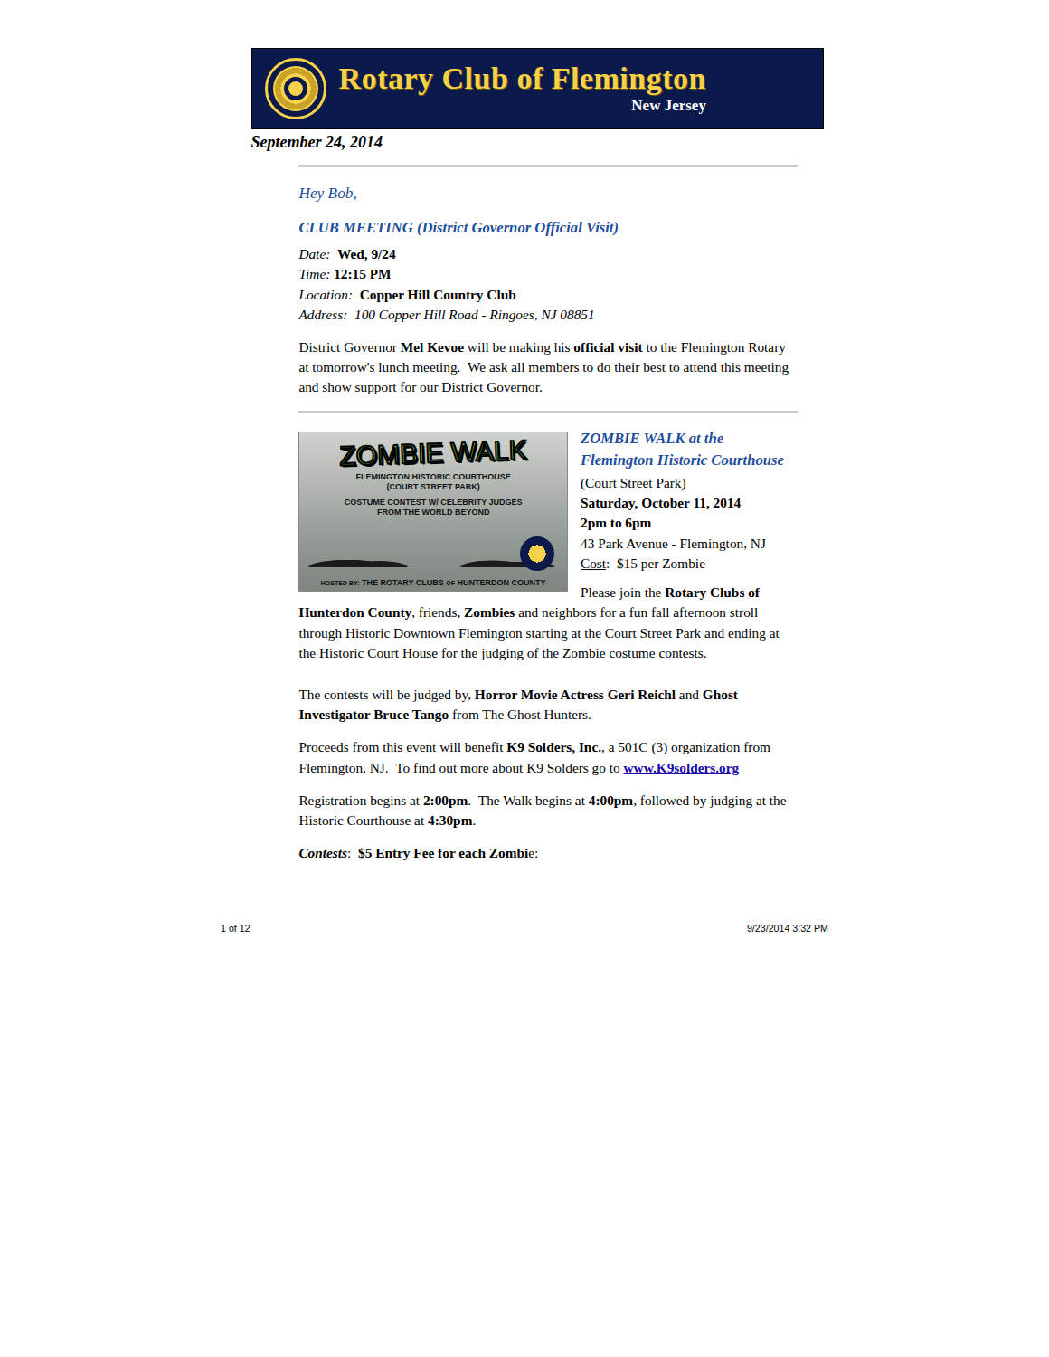Rotary Club of Flemington
New Jersey
September 24, 2014
Hey Bob,
CLUB MEETING (District Governor Official Visit)
Date: Wed, 9/24
Time: 12:15 PM
Location: Copper Hill Country Club
Address: 100 Copper Hill Road - Ringoes, NJ 08851
District Governor Mel Kevoe will be making his official visit to the Flemington Rotary at tomorrow's lunch meeting. We ask all members to do their best to attend this meeting and show support for our District Governor.
ZOMBIE WALK
FLEMINGTON HISTORIC COURTHOUSE
(COURT STREET PARK)
COSTUME CONTEST W/ CELEBRITY JUDGES
FROM THE WORLD BEYOND
HOSTED BY: THE ROTARY CLUBS OF HUNTERDON COUNTY
ZOMBIE WALK at the Flemington Historic Courthouse
(Court Street Park)
Saturday, October 11, 2014
2pm to 6pm
43 Park Avenue - Flemington, NJ
Cost: $15 per Zombie
Please join the Rotary Clubs of Hunterdon County, friends, Zombies and neighbors for a fun fall afternoon stroll through Historic Downtown Flemington starting at the Court Street Park and ending at the Historic Court House for the judging of the Zombie costume contests.
The contests will be judged by, Horror Movie Actress Geri Reichl and Ghost Investigator Bruce Tango from The Ghost Hunters.
Proceeds from this event will benefit K9 Solders, Inc., a 501C (3) organization from Flemington, NJ. To find out more about K9 Solders go to www.K9solders.org
Registration begins at 2:00pm. The Walk begins at 4:00pm, followed by judging at the Historic Courthouse at 4:30pm.
Contests: $5 Entry Fee for each Zombie:
1 of 12
9/23/2014 3:32 PM